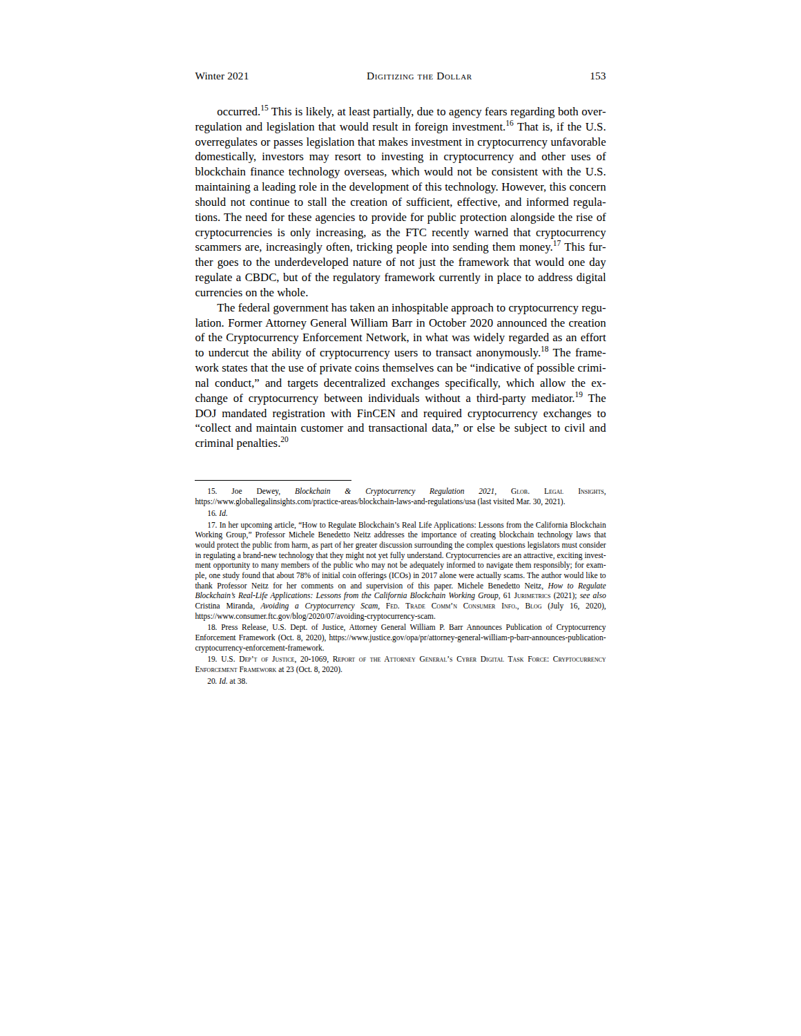Winter 2021 Digitizing the Dollar 153
occurred.15 This is likely, at least partially, due to agency fears regarding both overregulation and legislation that would result in foreign investment.16 That is, if the U.S. overregulates or passes legislation that makes investment in cryptocurrency unfavorable domestically, investors may resort to investing in cryptocurrency and other uses of blockchain finance technology overseas, which would not be consistent with the U.S. maintaining a leading role in the development of this technology. However, this concern should not continue to stall the creation of sufficient, effective, and informed regulations. The need for these agencies to provide for public protection alongside the rise of cryptocurrencies is only increasing, as the FTC recently warned that cryptocurrency scammers are, increasingly often, tricking people into sending them money.17 This further goes to the underdeveloped nature of not just the framework that would one day regulate a CBDC, but of the regulatory framework currently in place to address digital currencies on the whole.
The federal government has taken an inhospitable approach to cryptocurrency regulation. Former Attorney General William Barr in October 2020 announced the creation of the Cryptocurrency Enforcement Network, in what was widely regarded as an effort to undercut the ability of cryptocurrency users to transact anonymously.18 The framework states that the use of private coins themselves can be “indicative of possible criminal conduct,” and targets decentralized exchanges specifically, which allow the exchange of cryptocurrency between individuals without a third-party mediator.19 The DOJ mandated registration with FinCEN and required cryptocurrency exchanges to “collect and maintain customer and transactional data,” or else be subject to civil and criminal penalties.20
15. Joe Dewey, Blockchain & Cryptocurrency Regulation 2021, Glob. Legal Insights, https://www.globallegalinsights.com/practice-areas/blockchain-laws-and-regulations/usa (last visited Mar. 30, 2021).
16. Id.
17. In her upcoming article, “How to Regulate Blockchain’s Real Life Applications: Lessons from the California Blockchain Working Group,” Professor Michele Benedetto Neitz addresses the importance of creating blockchain technology laws that would protect the public from harm, as part of her greater discussion surrounding the complex questions legislators must consider in regulating a brand-new technology that they might not yet fully understand. Cryptocurrencies are an attractive, exciting investment opportunity to many members of the public who may not be adequately informed to navigate them responsibly; for example, one study found that about 78% of initial coin offerings (ICOs) in 2017 alone were actually scams. The author would like to thank Professor Neitz for her comments on and supervision of this paper. Michele Benedetto Neitz, How to Regulate Blockchain’s Real-Life Applications: Lessons from the California Blockchain Working Group, 61 Jurimetrics (2021); see also Cristina Miranda, Avoiding a Cryptocurrency Scam, Fed. Trade Comm’n Consumer Info., Blog (July 16, 2020), https://www.consumer.ftc.gov/blog/2020/07/avoiding-cryptocurrency-scam.
18. Press Release, U.S. Dept. of Justice, Attorney General William P. Barr Announces Publication of Cryptocurrency Enforcement Framework (Oct. 8, 2020), https://www.justice.gov/opa/pr/attorney-general-william-p-barr-announces-publication-cryptocurrency-enforcement-framework.
19. U.S. Dep’t of Justice, 20-1069, Report of the Attorney General’s Cyber Digital Task Force: Cryptocurrency Enforcement Framework at 23 (Oct. 8, 2020).
20. Id. at 38.